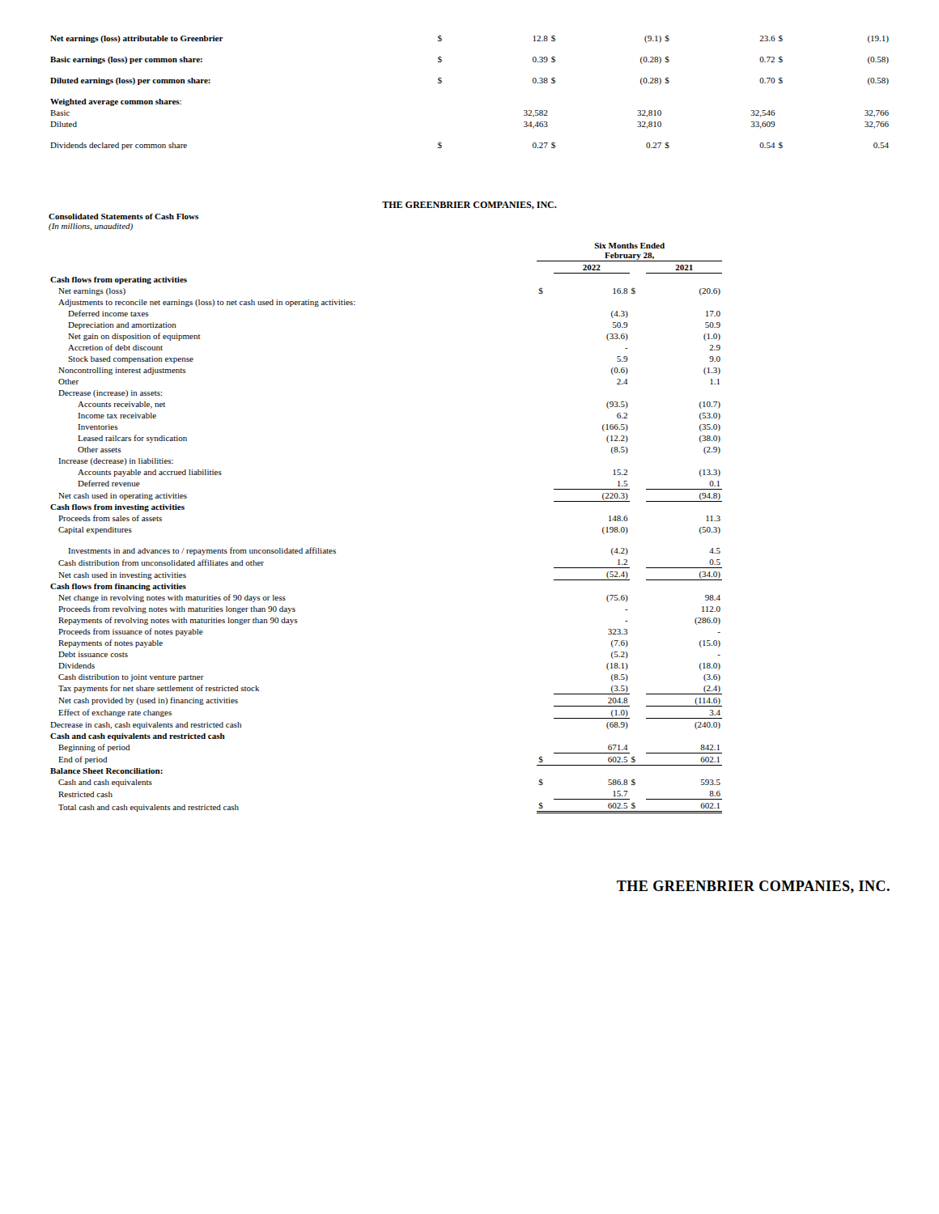| Net earnings (loss) attributable to Greenbrier | $ | 12.8 | $ | (9.1) | $ | 23.6 | $ | (19.1) |
| Basic earnings (loss) per common share: | $ | 0.39 | $ | (0.28) | $ | 0.72 | $ | (0.58) |
| Diluted earnings (loss) per common share: | $ | 0.38 | $ | (0.28) | $ | 0.70 | $ | (0.58) |
| Weighted average common shares : | |
| Basic | | 32,582 | | 32,810 | | 32,546 | | 32,766 |
| Diluted | | 34,463 | | 32,810 | | 33,609 | | 32,766 |
| Dividends declared per common share | $ | 0.27 | $ | 0.27 | $ | 0.54 | $ | 0.54 |
THE GREENBRIER COMPANIES, INC.
Consolidated Statements of Cash Flows
(In millions, unaudited)
| | Six Months Ended February 28, | |
| | | 2022 | | 2021 | |
| Cash flows from operating activities | |
| Net earnings (loss) | $ | 16.8 | $ | (20.6) | |
| Adjustments to reconcile net earnings (loss) to net cash used in operating activities: | |
| Deferred income taxes | | (4.3) | | 17.0 | |
| Depreciation and amortization | | 50.9 | | 50.9 | |
| Net gain on disposition of equipment | | (33.6) | | (1.0) | |
| Accretion of debt discount | | - | | 2.9 | |
| Stock based compensation expense | | 5.9 | | 9.0 | |
| Noncontrolling interest adjustments | | (0.6) | | (1.3) | |
| Other | | 2.4 | | 1.1 | |
| Decrease (increase) in assets: | |
| Accounts receivable, net | | (93.5) | | (10.7) | |
| Income tax receivable | | 6.2 | | (53.0) | |
| Inventories | | (166.5) | | (35.0) | |
| Leased railcars for syndication | | (12.2) | | (38.0) | |
| Other assets | | (8.5) | | (2.9) | |
| Increase (decrease) in liabilities: | |
| Accounts payable and accrued liabilities | | 15.2 | | (13.3) | |
| Deferred revenue | | 1.5 | | 0.1 | |
| Net cash used in operating activities | | (220.3) | | (94.8) | |
| Cash flows from investing activities | |
| Proceeds from sales of assets | | 148.6 | | 11.3 | |
| Capital expenditures | | (198.0) | | (50.3) | |
| Investments in and advances to / repayments from unconsolidated affiliates | | (4.2) | | 4.5 | |
| Cash distribution from unconsolidated affiliates and other | | 1.2 | | 0.5 | |
| Net cash used in investing activities | | (52.4) | | (34.0) | |
| Cash flows from financing activities | |
| Net change in revolving notes with maturities of 90 days or less | | (75.6) | | 98.4 | |
| Proceeds from revolving notes with maturities longer than 90 days | | - | | 112.0 | |
| Repayments of revolving notes with maturities longer than 90 days | | - | | (286.0) | |
| Proceeds from issuance of notes payable | | 323.3 | | - | |
| Repayments of notes payable | | (7.6) | | (15.0) | |
| Debt issuance costs | | (5.2) | | - | |
| Dividends | | (18.1) | | (18.0) | |
| Cash distribution to joint venture partner | | (8.5) | | (3.6) | |
| Tax payments for net share settlement of restricted stock | | (3.5) | | (2.4) | |
| Net cash provided by (used in) financing activities | | 204.8 | | (114.6) | |
| Effect of exchange rate changes | | (1.0) | | 3.4 | |
| Decrease in cash, cash equivalents and restricted cash | | (68.9) | | (240.0) | |
| Cash and cash equivalents and restricted cash | |
| Beginning of period | | 671.4 | | 842.1 | |
| End of period | $ | 602.5 | $ | 602.1 | |
| Balance Sheet Reconciliation: | |
| Cash and cash equivalents | $ | 586.8 | $ | 593.5 | |
| Restricted cash | | 15.7 | | 8.6 | |
| Total cash and cash equivalents and restricted cash | $ | 602.5 | $ | 602.1 | |
THE GREENBRIER COMPANIES, INC.